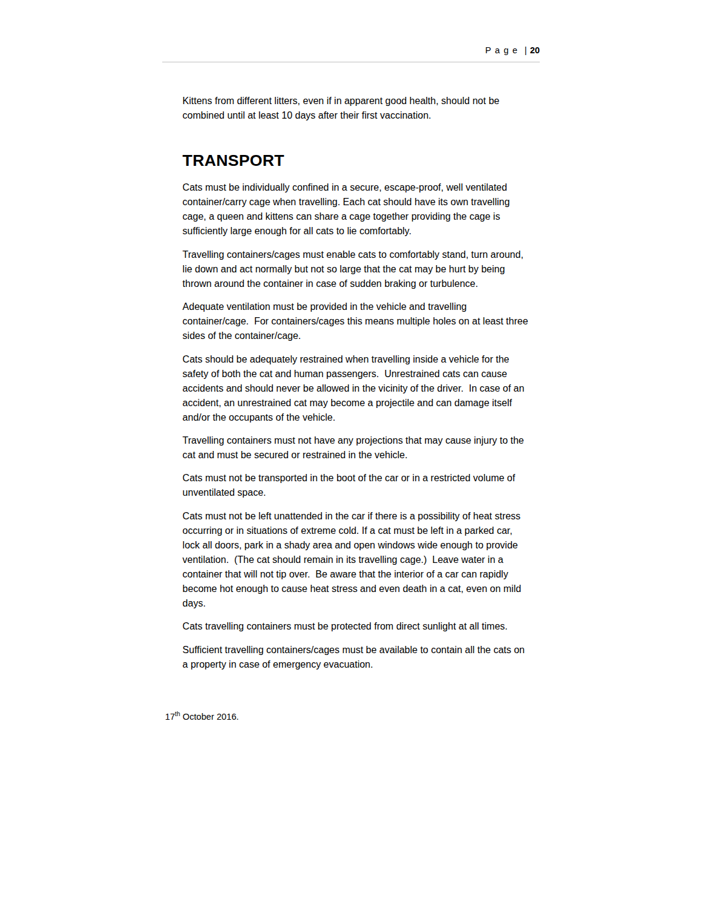P a g e | 20
Kittens from different litters, even if in apparent good health, should not be combined until at least 10 days after their first vaccination.
TRANSPORT
Cats must be individually confined in a secure, escape-proof, well ventilated container/carry cage when travelling. Each cat should have its own travelling cage, a queen and kittens can share a cage together providing the cage is sufficiently large enough for all cats to lie comfortably.
Travelling containers/cages must enable cats to comfortably stand, turn around, lie down and act normally but not so large that the cat may be hurt by being thrown around the container in case of sudden braking or turbulence.
Adequate ventilation must be provided in the vehicle and travelling container/cage. For containers/cages this means multiple holes on at least three sides of the container/cage.
Cats should be adequately restrained when travelling inside a vehicle for the safety of both the cat and human passengers. Unrestrained cats can cause accidents and should never be allowed in the vicinity of the driver. In case of an accident, an unrestrained cat may become a projectile and can damage itself and/or the occupants of the vehicle.
Travelling containers must not have any projections that may cause injury to the cat and must be secured or restrained in the vehicle.
Cats must not be transported in the boot of the car or in a restricted volume of unventilated space.
Cats must not be left unattended in the car if there is a possibility of heat stress occurring or in situations of extreme cold. If a cat must be left in a parked car, lock all doors, park in a shady area and open windows wide enough to provide ventilation. (The cat should remain in its travelling cage.) Leave water in a container that will not tip over. Be aware that the interior of a car can rapidly become hot enough to cause heat stress and even death in a cat, even on mild days.
Cats travelling containers must be protected from direct sunlight at all times.
Sufficient travelling containers/cages must be available to contain all the cats on a property in case of emergency evacuation.
17th October 2016.